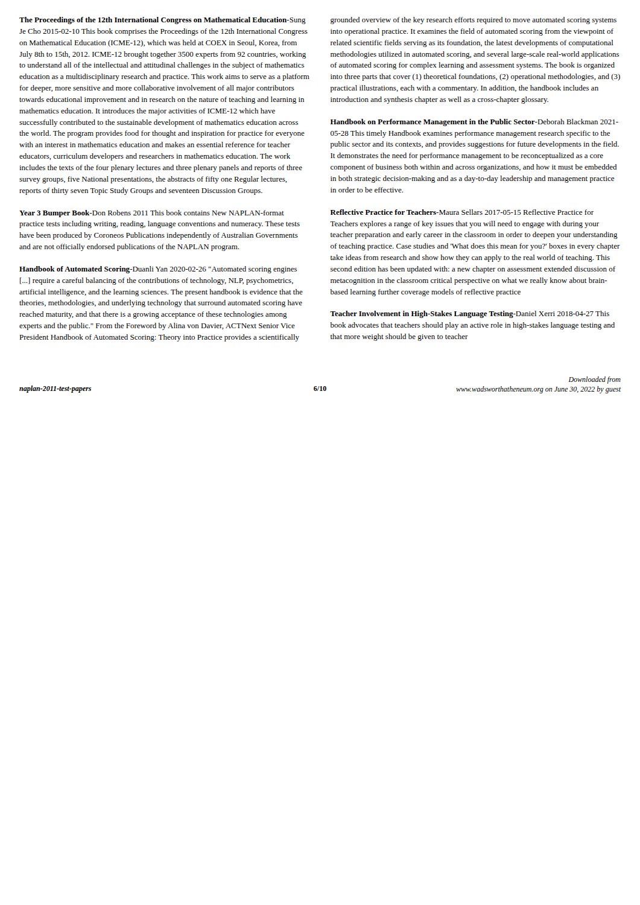The Proceedings of the 12th International Congress on Mathematical Education-Sung Je Cho 2015-02-10 This book comprises the Proceedings of the 12th International Congress on Mathematical Education (ICME-12), which was held at COEX in Seoul, Korea, from July 8th to 15th, 2012. ICME-12 brought together 3500 experts from 92 countries, working to understand all of the intellectual and attitudinal challenges in the subject of mathematics education as a multidisciplinary research and practice. This work aims to serve as a platform for deeper, more sensitive and more collaborative involvement of all major contributors towards educational improvement and in research on the nature of teaching and learning in mathematics education. It introduces the major activities of ICME-12 which have successfully contributed to the sustainable development of mathematics education across the world. The program provides food for thought and inspiration for practice for everyone with an interest in mathematics education and makes an essential reference for teacher educators, curriculum developers and researchers in mathematics education. The work includes the texts of the four plenary lectures and three plenary panels and reports of three survey groups, five National presentations, the abstracts of fifty one Regular lectures, reports of thirty seven Topic Study Groups and seventeen Discussion Groups.
Year 3 Bumper Book-Don Robens 2011 This book contains New NAPLAN-format practice tests including writing, reading, language conventions and numeracy. These tests have been produced by Coroneos Publications independently of Australian Governments and are not officially endorsed publications of the NAPLAN program.
Handbook of Automated Scoring-Duanli Yan 2020-02-26 "Automated scoring engines [...] require a careful balancing of the contributions of technology, NLP, psychometrics, artificial intelligence, and the learning sciences. The present handbook is evidence that the theories, methodologies, and underlying technology that surround automated scoring have reached maturity, and that there is a growing acceptance of these technologies among experts and the public." From the Foreword by Alina von Davier, ACTNext Senior Vice President Handbook of Automated Scoring: Theory into Practice provides a scientifically grounded overview of the key research efforts required to move automated scoring systems into operational practice. It examines the field of automated scoring from the viewpoint of related scientific fields serving as its foundation, the latest developments of computational methodologies utilized in automated scoring, and several large-scale real-world applications of automated scoring for complex learning and assessment systems. The book is organized into three parts that cover (1) theoretical foundations, (2) operational methodologies, and (3) practical illustrations, each with a commentary. In addition, the handbook includes an introduction and synthesis chapter as well as a cross-chapter glossary.
Handbook on Performance Management in the Public Sector-Deborah Blackman 2021-05-28 This timely Handbook examines performance management research specific to the public sector and its contexts, and provides suggestions for future developments in the field. It demonstrates the need for performance management to be reconceptualized as a core component of business both within and across organizations, and how it must be embedded in both strategic decision-making and as a day-to-day leadership and management practice in order to be effective.
Reflective Practice for Teachers-Maura Sellars 2017-05-15 Reflective Practice for Teachers explores a range of key issues that you will need to engage with during your teacher preparation and early career in the classroom in order to deepen your understanding of teaching practice. Case studies and 'What does this mean for you?' boxes in every chapter take ideas from research and show how they can apply to the real world of teaching. This second edition has been updated with: a new chapter on assessment extended discussion of metacognition in the classroom critical perspective on what we really know about brain-based learning further coverage models of reflective practice
Teacher Involvement in High-Stakes Language Testing-Daniel Xerri 2018-04-27 This book advocates that teachers should play an active role in high-stakes language testing and that more weight should be given to teacher
naplan-2011-test-papers 6/10 Downloaded from www.wadsworthatheneum.org on June 30, 2022 by guest